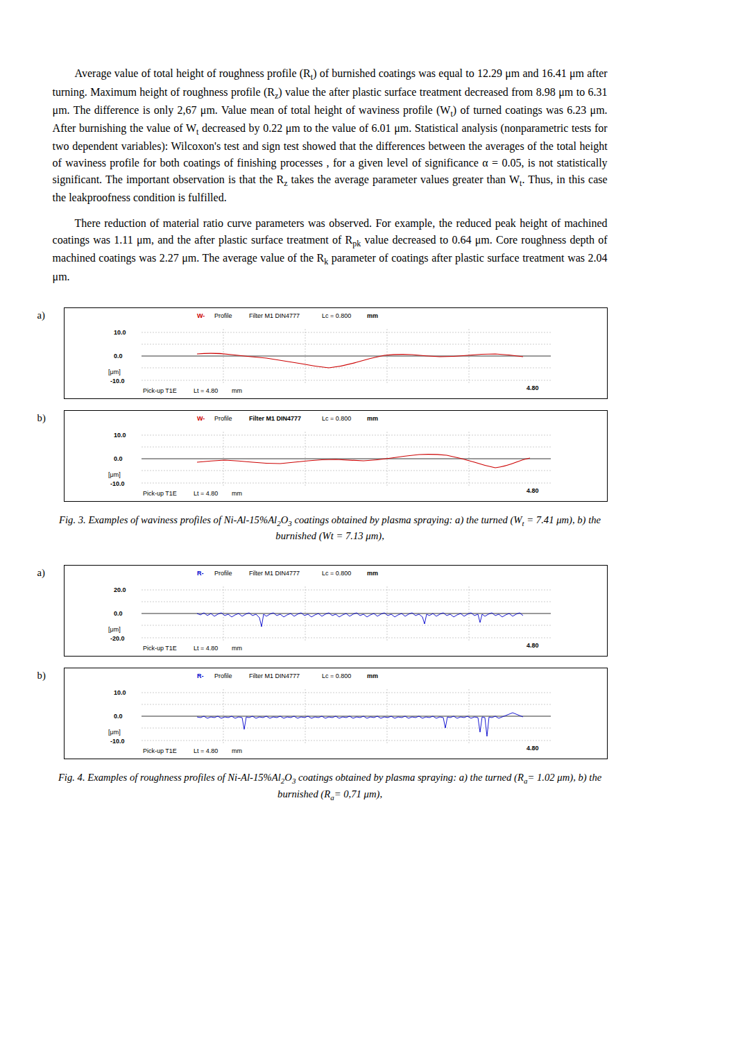Average value of total height of roughness profile (Rt) of burnished coatings was equal to 12.29 μm and 16.41 μm after turning. Maximum height of roughness profile (Rz) value the after plastic surface treatment decreased from 8.98 μm to 6.31 μm. The difference is only 2,67 μm. Value mean of total height of waviness profile (Wt) of turned coatings was 6.23 μm. After burnishing the value of Wt decreased by 0.22 μm to the value of 6.01 μm. Statistical analysis (nonparametric tests for two dependent variables): Wilcoxon's test and sign test showed that the differences between the averages of the total height of waviness profile for both coatings of finishing processes , for a given level of significance α = 0.05, is not statistically significant. The important observation is that the Rz takes the average parameter values greater than Wt. Thus, in this case the leakproofness condition is fulfilled.
There reduction of material ratio curve parameters was observed. For example, the reduced peak height of machined coatings was 1.11 μm, and the after plastic surface treatment of Rpk value decreased to 0.64 μm. Core roughness depth of machined coatings was 2.27 μm. The average value of the Rk parameter of coatings after plastic surface treatment was 2.04 μm.
a)
W- Profile Filter M1 DIN4777 Lc = 0.800 mm 10.0 0.0 [μm] -10.0 Pick-up T1E Lt = 4.80 mm 4.80
b)
W- Profile Filter M1 DIN4777 Lc = 0.800 mm 10.0 0.0 [μm] -10.0 Pick-up T1E Lt = 4.80 mm 4.80
Fig. 3. Examples of waviness profiles of Ni-Al-15%Al2O3 coatings obtained by plasma spraying: a) the turned (Wt = 7.41 μm), b) the burnished (Wt = 7.13 μm),
a)
R- Profile Filter M1 DIN4777 Lc = 0.800 mm 20.0 0.0 [μm] -20.0 Pick-up T1E Lt = 4.80 mm 4.80
b)
R- Profile Filter M1 DIN4777 Lc = 0.800 mm 10.0 0.0 [μm] -10.0 Pick-up T1E Lt = 4.80 mm 4.80
Fig. 4. Examples of roughness profiles of Ni-Al-15%Al2O3 coatings obtained by plasma spraying: a) the turned (Ra= 1.02 μm), b) the burnished (Ra= 0,71 μm),